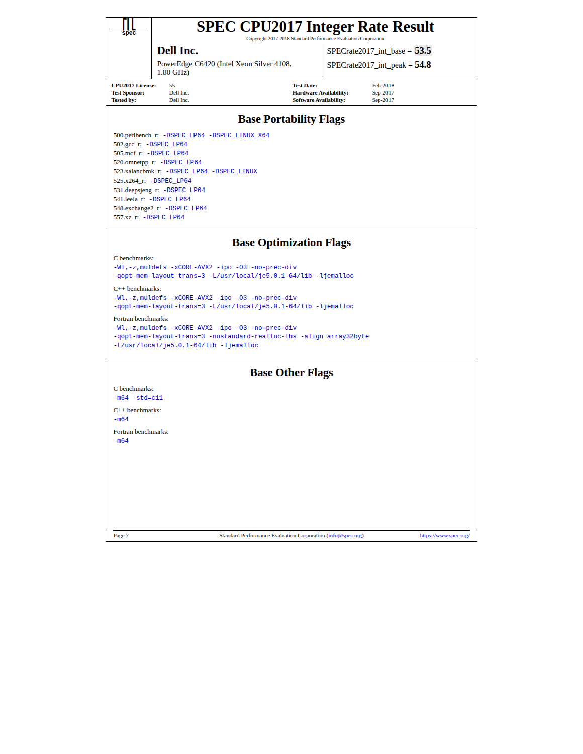⎡⎢⎣
spec
SPEC CPU2017 Integer Rate Result
Copyright 2017-2018 Standard Performance Evaluation Corporation
Dell Inc.
PowerEdge C6420 (Intel Xeon Silver 4108,
1.80 GHz)
SPECrate2017_int_base = 53.5
SPECrate2017_int_peak = 54.8
| CPU2017 License: | 55 | Test Date: | Feb-2018 |
| Test Sponsor: | Dell Inc. | Hardware Availability: | Sep-2017 |
| Tested by: | Dell Inc. | Software Availability: | Sep-2017 |
Base Portability Flags
500.perlbench_r: -DSPEC_LP64 -DSPEC_LINUX_X64
502.gcc_r: -DSPEC_LP64
505.mcf_r: -DSPEC_LP64
520.omnetpp_r: -DSPEC_LP64
523.xalancbmk_r: -DSPEC_LP64 -DSPEC_LINUX
525.x264_r: -DSPEC_LP64
531.deepsjeng_r: -DSPEC_LP64
541.leela_r: -DSPEC_LP64
548.exchange2_r: -DSPEC_LP64
557.xz_r: -DSPEC_LP64
Base Optimization Flags
C benchmarks:
-Wl,-z,muldefs -xCORE-AVX2 -ipo -O3 -no-prec-div
-qopt-mem-layout-trans=3 -L/usr/local/je5.0.1-64/lib -ljemalloc
C++ benchmarks:
-Wl,-z,muldefs -xCORE-AVX2 -ipo -O3 -no-prec-div
-qopt-mem-layout-trans=3 -L/usr/local/je5.0.1-64/lib -ljemalloc
Fortran benchmarks:
-Wl,-z,muldefs -xCORE-AVX2 -ipo -O3 -no-prec-div
-qopt-mem-layout-trans=3 -nostandard-realloc-lhs -align array32byte
-L/usr/local/je5.0.1-64/lib -ljemalloc
Base Other Flags
C benchmarks:
-m64 -std=c11
C++ benchmarks:
-m64
Fortran benchmarks:
-m64
Page 7
Standard Performance Evaluation Corporation (info@spec.org)
https://www.spec.org/